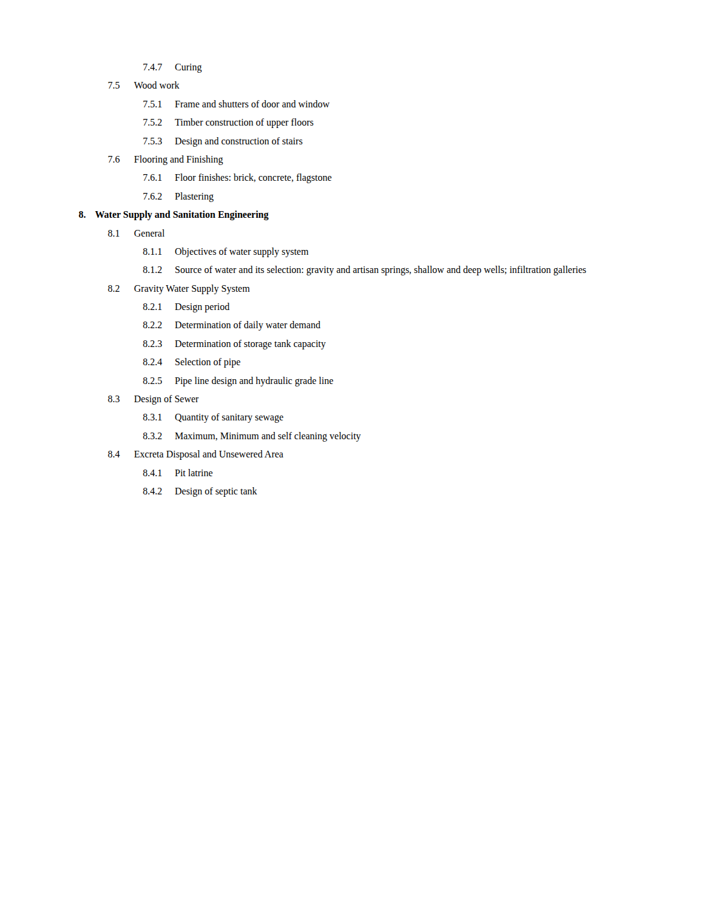7.4.7 Curing
7.5 Wood work
7.5.1 Frame and shutters of door and window
7.5.2 Timber construction of upper floors
7.5.3 Design and construction of stairs
7.6 Flooring and Finishing
7.6.1 Floor finishes: brick, concrete, flagstone
7.6.2 Plastering
8. Water Supply and Sanitation Engineering
8.1 General
8.1.1 Objectives of water supply system
8.1.2 Source of water and its selection: gravity and artisan springs, shallow and deep wells; infiltration galleries
8.2 Gravity Water Supply System
8.2.1 Design period
8.2.2 Determination of daily water demand
8.2.3 Determination of storage tank capacity
8.2.4 Selection of pipe
8.2.5 Pipe line design and hydraulic grade line
8.3 Design of Sewer
8.3.1 Quantity of sanitary sewage
8.3.2 Maximum, Minimum and self cleaning velocity
8.4 Excreta Disposal and Unsewered Area
8.4.1 Pit latrine
8.4.2 Design of septic tank